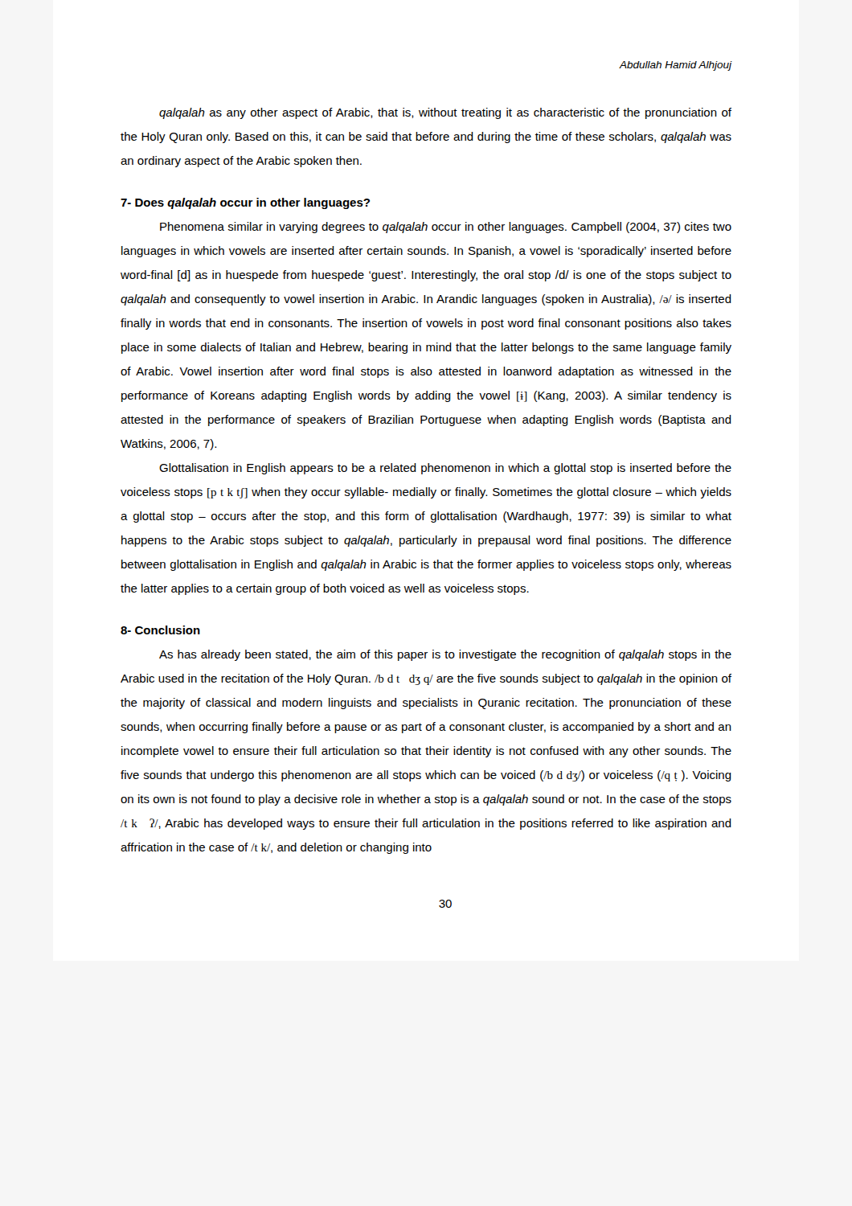Abdullah Hamid Alhjouj
qalqalah as any other aspect of Arabic, that is, without treating it as characteristic of the pronunciation of the Holy Quran only. Based on this, it can be said that before and during the time of these scholars, qalqalah was an ordinary aspect of the Arabic spoken then.
7- Does qalqalah occur in other languages?
Phenomena similar in varying degrees to qalqalah occur in other languages. Campbell (2004, 37) cites two languages in which vowels are inserted after certain sounds. In Spanish, a vowel is ‘sporadically’ inserted before word-final [d] as in huespede from huespede ‘guest’. Interestingly, the oral stop /d/ is one of the stops subject to qalqalah and consequently to vowel insertion in Arabic. In Arandic languages (spoken in Australia), /ə/ is inserted finally in words that end in consonants. The insertion of vowels in post word final consonant positions also takes place in some dialects of Italian and Hebrew, bearing in mind that the latter belongs to the same language family of Arabic. Vowel insertion after word final stops is also attested in loanword adaptation as witnessed in the performance of Koreans adapting English words by adding the vowel [ɨ] (Kang, 2003). A similar tendency is attested in the performance of speakers of Brazilian Portuguese when adapting English words (Baptista and Watkins, 2006, 7).
Glottalisation in English appears to be a related phenomenon in which a glottal stop is inserted before the voiceless stops [p t k tʃ] when they occur syllable- medially or finally. Sometimes the glottal closure – which yields a glottal stop – occurs after the stop, and this form of glottalisation (Wardhaugh, 1977: 39) is similar to what happens to the Arabic stops subject to qalqalah, particularly in prepausal word final positions. The difference between glottalisation in English and qalqalah in Arabic is that the former applies to voiceless stops only, whereas the latter applies to a certain group of both voiced as well as voiceless stops.
8- Conclusion
As has already been stated, the aim of this paper is to investigate the recognition of qalqalah stops in the Arabic used in the recitation of the Holy Quran. /b d t dʒ q/ are the five sounds subject to qalqalah in the opinion of the majority of classical and modern linguists and specialists in Quranic recitation. The pronunciation of these sounds, when occurring finally before a pause or as part of a consonant cluster, is accompanied by a short and an incomplete vowel to ensure their full articulation so that their identity is not confused with any other sounds. The five sounds that undergo this phenomenon are all stops which can be voiced (/b d dʒ/) or voiceless (/q ṭ ). Voicing on its own is not found to play a decisive role in whether a stop is a qalqalah sound or not. In the case of the stops /t k ʔ/, Arabic has developed ways to ensure their full articulation in the positions referred to like aspiration and affrication in the case of /t k/, and deletion or changing into
30